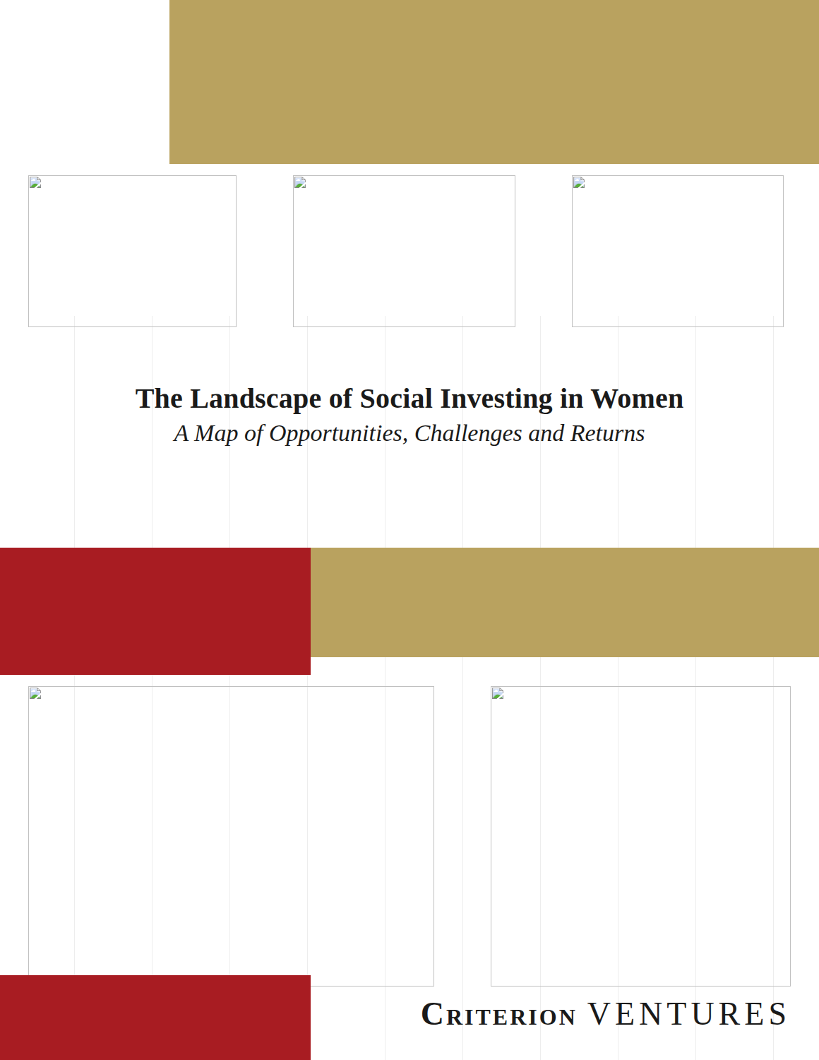The Landscape of Social Investing in Women
A Map of Opportunities, Challenges and Returns
Criterion VENTURES